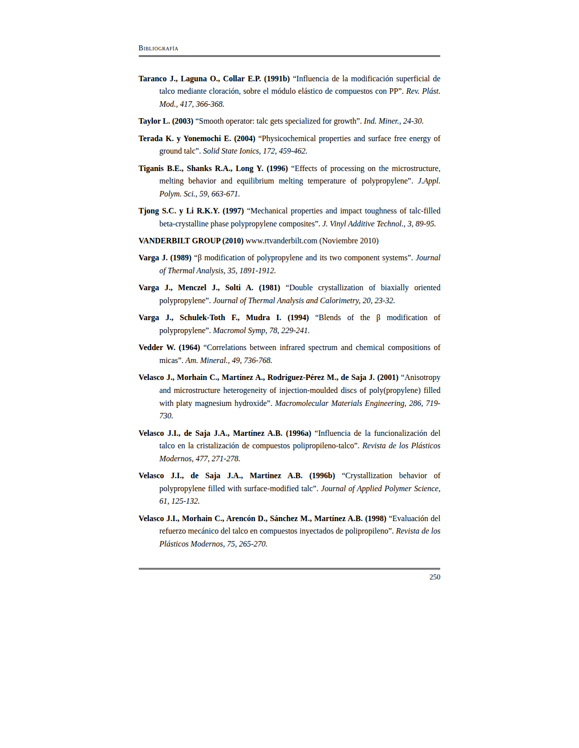Bibliografía
Taranco J., Laguna O., Collar E.P. (1991b) “Influencia de la modificación superficial de talco mediante cloración, sobre el módulo elástico de compuestos con PP”. Rev. Plást. Mod., 417, 366-368.
Taylor L. (2003) “Smooth operator: talc gets specialized for growth”. Ind. Miner., 24-30.
Terada K. y Yonemochi E. (2004) “Physicochemical properties and surface free energy of ground talc”. Solid State Ionics, 172, 459-462.
Tiganis B.E., Shanks R.A., Long Y. (1996) “Effects of processing on the microstructure, melting behavior and equilibrium melting temperature of polypropylene”. J.Appl. Polym. Sci., 59, 663-671.
Tjong S.C. y Li R.K.Y. (1997) “Mechanical properties and impact toughness of talc-filled beta-crystalline phase polypropylene composites”. J. Vinyl Additive Technol., 3, 89-95.
VANDERBILT GROUP (2010) www.rtvanderbilt.com (Noviembre 2010)
Varga J. (1989) “β modification of polypropylene and its two component systems”. Journal of Thermal Analysis, 35, 1891-1912.
Varga J., Menczel J., Solti A. (1981) “Double crystallization of biaxially oriented polypropylene”. Journal of Thermal Analysis and Calorimetry, 20, 23-32.
Varga J., Schulek-Toth F., Mudra I. (1994) “Blends of the β modification of polypropylene”. Macromol Symp, 78, 229-241.
Vedder W. (1964) “Correlations between infrared spectrum and chemical compositions of micas”. Am. Mineral., 49, 736-768.
Velasco J., Morhain C., Martínez A., Rodríguez-Pérez M., de Saja J. (2001) “Anisotropy and microstructure heterogeneity of injection-moulded discs of poly(propylene) filled with platy magnesium hydroxide”. Macromolecular Materials Engineering, 286, 719-730.
Velasco J.I., de Saja J.A., Martínez A.B. (1996a) “Influencia de la funcionalización del talco en la cristalización de compuestos polipropileno-talco”. Revista de los Plásticos Modernos, 477, 271-278.
Velasco J.I., de Saja J.A., Martinez A.B. (1996b) “Crystallization behavior of polypropylene filled with surface-modified talc”. Journal of Applied Polymer Science, 61, 125-132.
Velasco J.I., Morhain C., Arencón D., Sánchez M., Martínez A.B. (1998) “Evaluación del refuerzo mecánico del talco en compuestos inyectados de polipropileno”. Revista de los Plásticos Modernos, 75, 265-270.
250